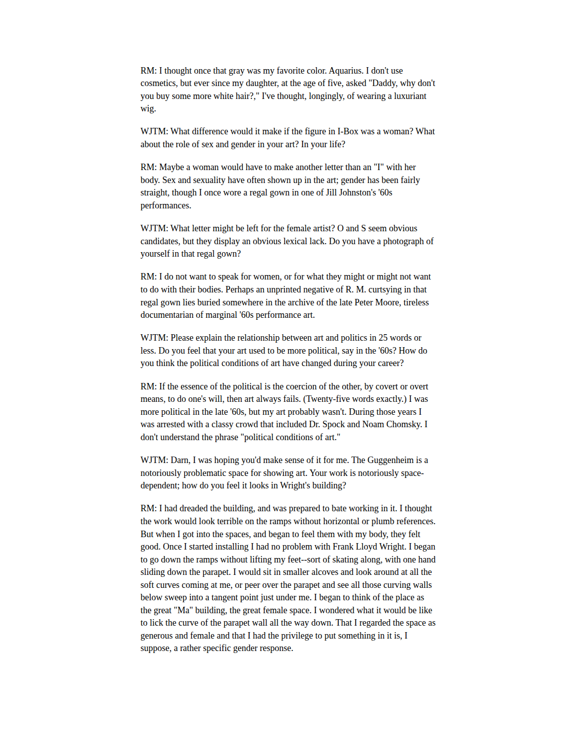RM: I thought once that gray was my favorite color. Aquarius. I don't use cosmetics, but ever since my daughter, at the age of five, asked "Daddy, why don't you buy some more white hair?," I've thought, longingly, of wearing a luxuriant wig.
WJTM: What difference would it make if the figure in I-Box was a woman? What about the role of sex and gender in your art? In your life?
RM: Maybe a woman would have to make another letter than an "I" with her body. Sex and sexuality have often shown up in the art; gender has been fairly straight, though I once wore a regal gown in one of Jill Johnston's '60s performances.
WJTM: What letter might be left for the female artist? O and S seem obvious candidates, but they display an obvious lexical lack. Do you have a photograph of yourself in that regal gown?
RM: I do not want to speak for women, or for what they might or might not want to do with their bodies. Perhaps an unprinted negative of R. M. curtsying in that regal gown lies buried somewhere in the archive of the late Peter Moore, tireless documentarian of marginal '60s performance art.
WJTM: Please explain the relationship between art and politics in 25 words or less. Do you feel that your art used to be more political, say in the '60s? How do you think the political conditions of art have changed during your career?
RM: If the essence of the political is the coercion of the other, by covert or overt means, to do one's will, then art always fails. (Twenty-five words exactly.) I was more political in the late '60s, but my art probably wasn't. During those years I was arrested with a classy crowd that included Dr. Spock and Noam Chomsky. I don't understand the phrase "political conditions of art."
WJTM: Darn, I was hoping you'd make sense of it for me. The Guggenheim is a notoriously problematic space for showing art. Your work is notoriously space-dependent; how do you feel it looks in Wright's building?
RM: I had dreaded the building, and was prepared to bate working in it. I thought the work would look terrible on the ramps without horizontal or plumb references. But when I got into the spaces, and began to feel them with my body, they felt good. Once I started installing I had no problem with Frank Lloyd Wright. I began to go down the ramps without lifting my feet--sort of skating along, with one hand sliding down the parapet. I would sit in smaller alcoves and look around at all the soft curves coming at me, or peer over the parapet and see all those curving walls below sweep into a tangent point just under me. I began to think of the place as the great "Ma" building, the great female space. I wondered what it would be like to lick the curve of the parapet wall all the way down. That I regarded the space as generous and female and that I had the privilege to put something in it is, I suppose, a rather specific gender response.